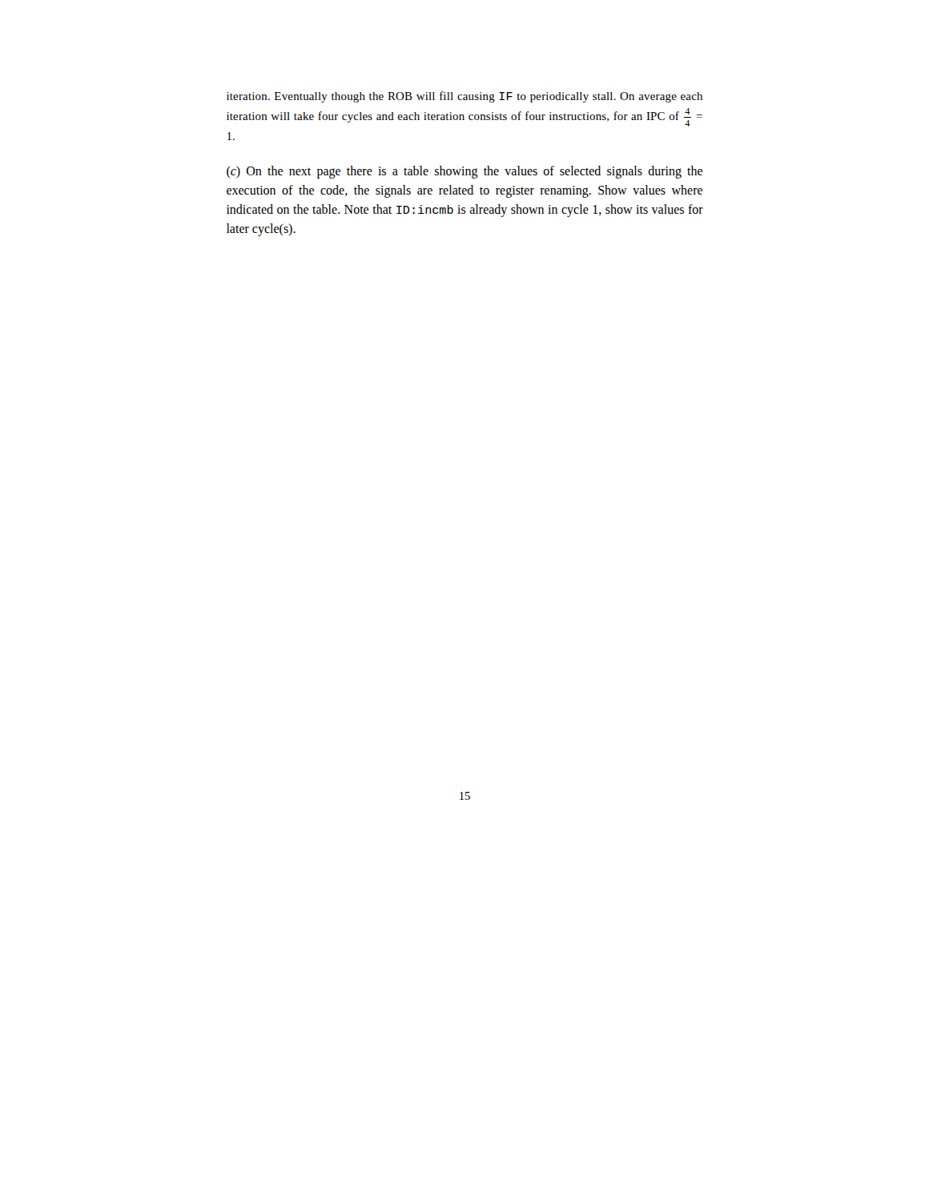iteration. Eventually though the ROB will fill causing IF to periodically stall. On average each iteration will take four cycles and each iteration consists of four instructions, for an IPC of 44 = 1.
(c) On the next page there is a table showing the values of selected signals during the execution of the code, the signals are related to register renaming. Show values where indicated on the table. Note that ID:incmb is already shown in cycle 1, show its values for later cycle(s).
15